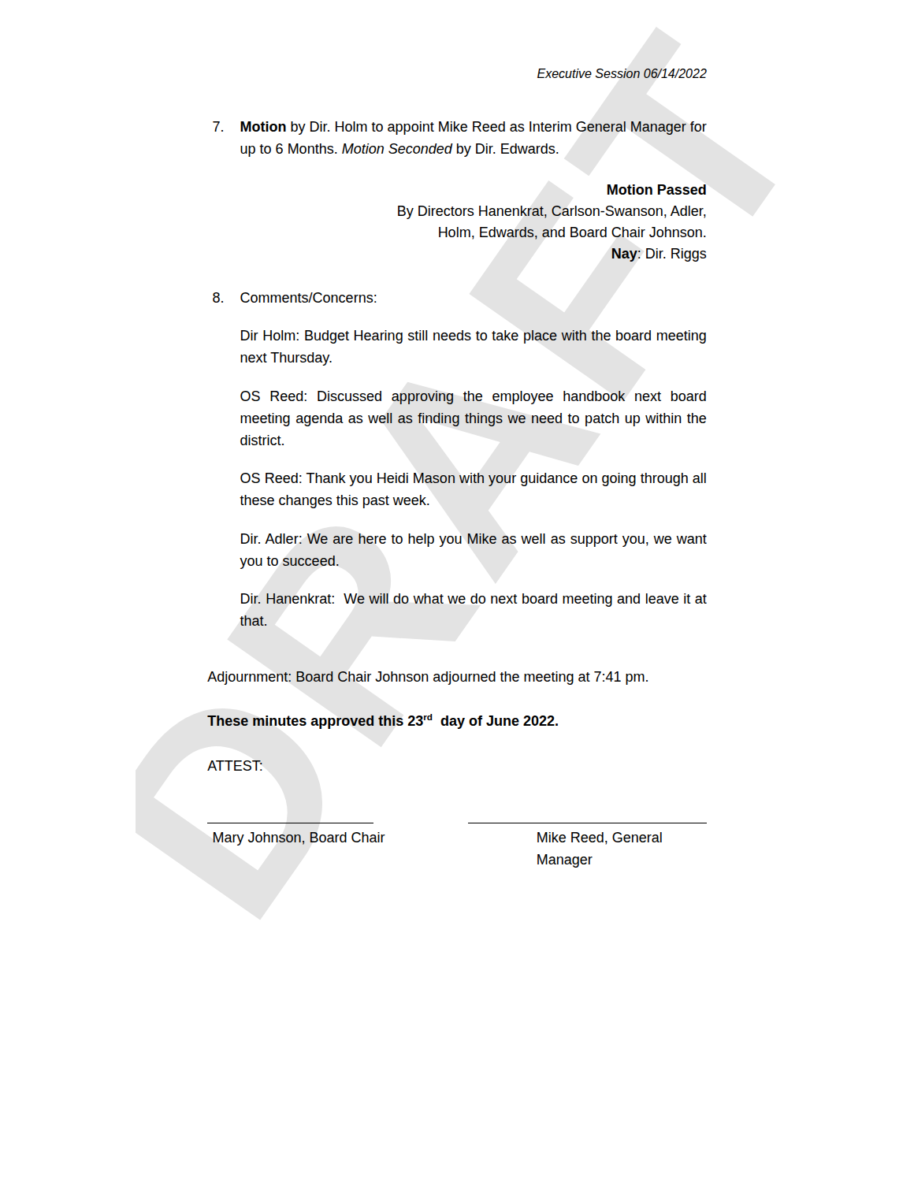DRAFT
Executive Session 06/14/2022
7.
Motion by Dir. Holm to appoint Mike Reed as Interim General Manager for up to 6 Months. Motion Seconded by Dir. Edwards.
Motion Passed
By Directors Hanenkrat, Carlson-Swanson, Adler,
Holm, Edwards, and Board Chair Johnson.
Nay: Dir. Riggs
8.
Comments/Concerns:
Dir Holm: Budget Hearing still needs to take place with the board meeting next Thursday.
OS Reed: Discussed approving the employee handbook next board meeting agenda as well as finding things we need to patch up within the district.
OS Reed: Thank you Heidi Mason with your guidance on going through all these changes this past week.
Dir. Adler: We are here to help you Mike as well as support you, we want you to succeed.
Dir. Hanenkrat: We will do what we do next board meeting and leave it at that.
Adjournment: Board Chair Johnson adjourned the meeting at 7:41 pm.
These minutes approved this 23rd day of June 2022.
ATTEST:
| Mary Johnson, Board Chair | Mike Reed, General Manager |